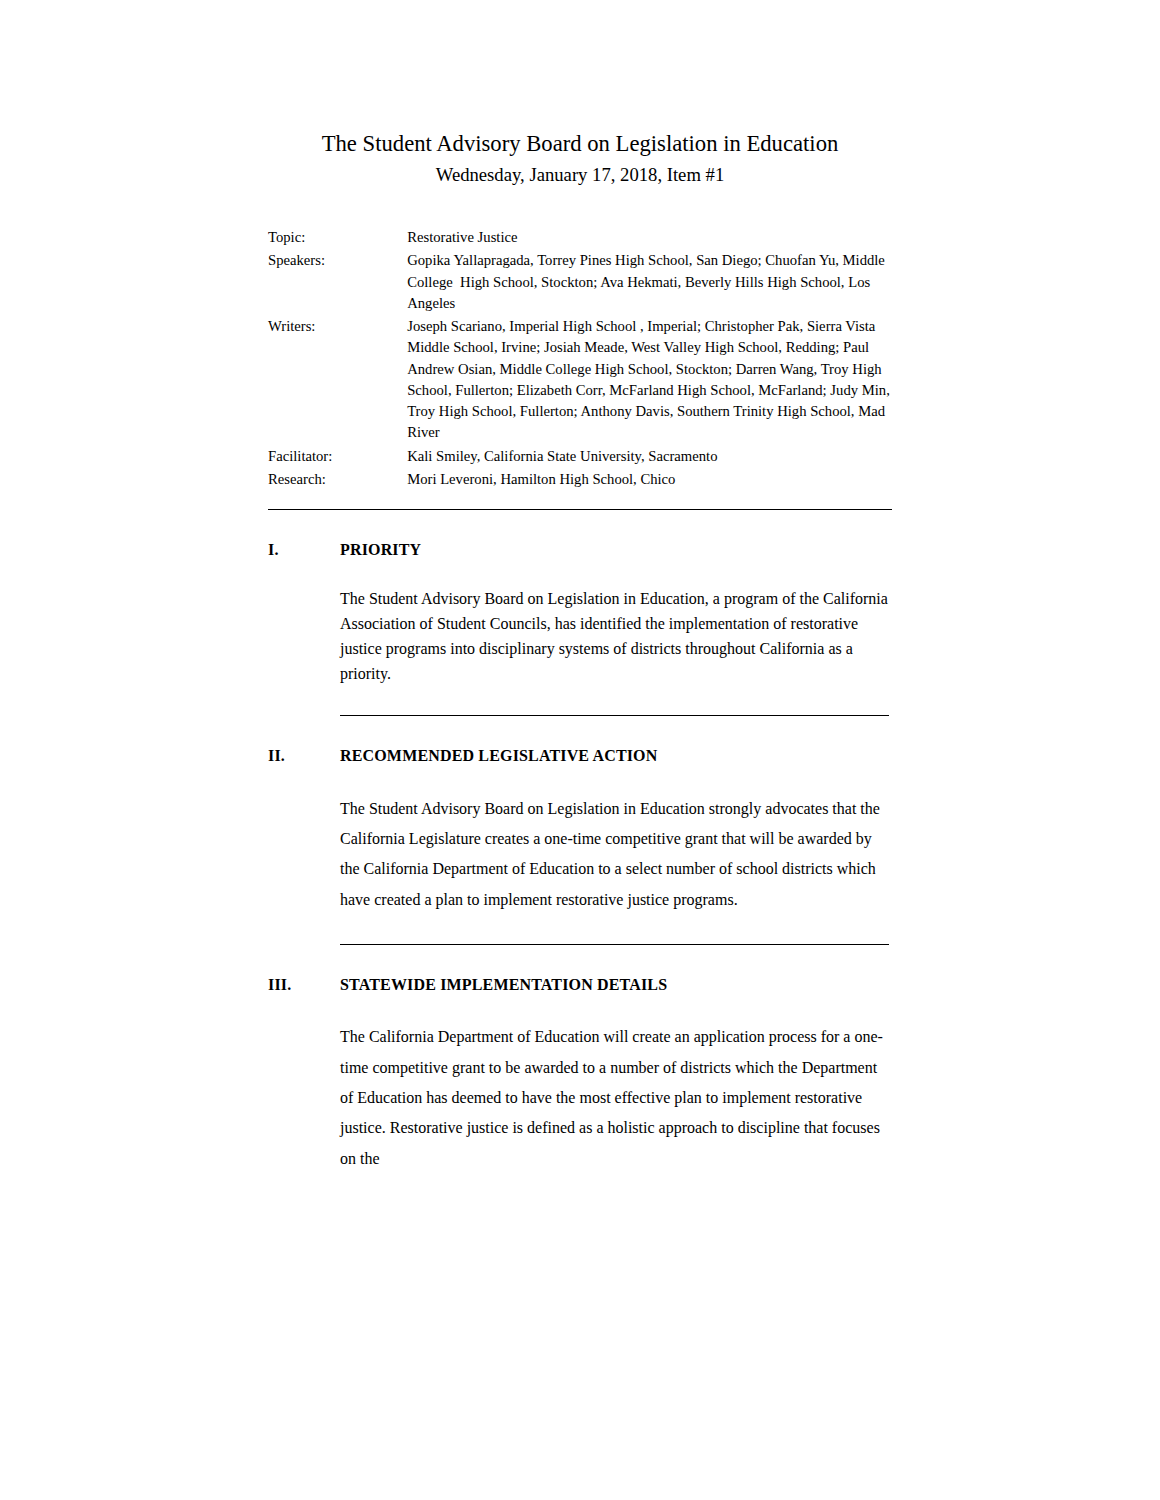The Student Advisory Board on Legislation in Education
Wednesday, January 17, 2018, Item #1
| Topic: | Restorative Justice |
| Speakers: | Gopika Yallapragada, Torrey Pines High School, San Diego; Chuofan Yu, Middle College High School, Stockton; Ava Hekmati, Beverly Hills High School, Los Angeles |
| Writers: | Joseph Scariano, Imperial High School , Imperial; Christopher Pak, Sierra Vista Middle School, Irvine; Josiah Meade, West Valley High School, Redding; Paul Andrew Osian, Middle College High School, Stockton; Darren Wang, Troy High School, Fullerton; Elizabeth Corr, McFarland High School, McFarland; Judy Min, Troy High School, Fullerton; Anthony Davis, Southern Trinity High School, Mad River |
| Facilitator: | Kali Smiley, California State University, Sacramento |
| Research: | Mori Leveroni, Hamilton High School, Chico |
I. PRIORITY
The Student Advisory Board on Legislation in Education, a program of the California Association of Student Councils, has identified the implementation of restorative justice programs into disciplinary systems of districts throughout California as a priority.
II. RECOMMENDED LEGISLATIVE ACTION
The Student Advisory Board on Legislation in Education strongly advocates that the California Legislature creates a one-time competitive grant that will be awarded by the California Department of Education to a select number of school districts which have created a plan to implement restorative justice programs.
III. STATEWIDE IMPLEMENTATION DETAILS
The California Department of Education will create an application process for a one-time competitive grant to be awarded to a number of districts which the Department of Education has deemed to have the most effective plan to implement restorative justice. Restorative justice is defined as a holistic approach to discipline that focuses on the